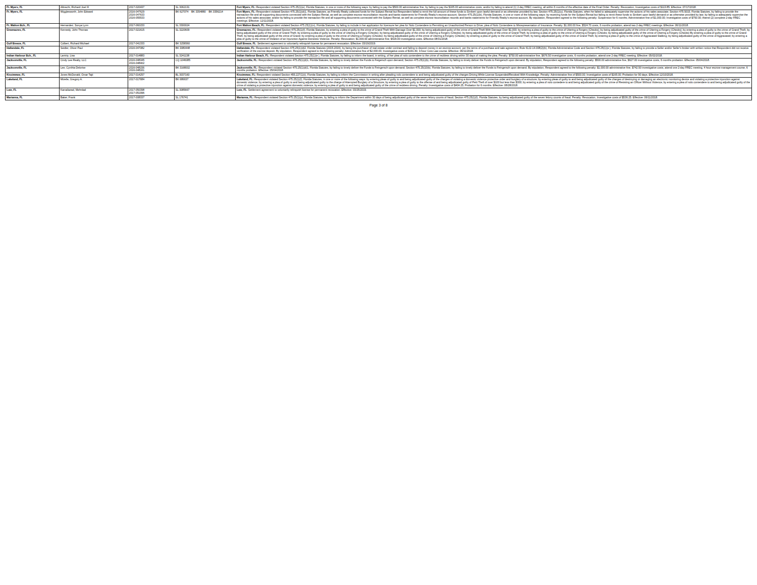| Ft. Myers, FL | Albrecht, Richard Joel III | 2017-020437 | SL 3062131 | Fort Myers, FL: Respondent violated Section 475.25(1)(e), Florida Statutes, in one or more of the following ways: by failing to pay the $500.00 administrative fine; by failing to pay the $165.00 administrative costs; and/or by failing to attend (1) 2-day FREC meeting, all within 6 months of the effective date of the Final Order. Penalty: Revocation; Investigative costs of $113.85. Effective: 07/17/2018. |
| Ft. Myers, FL | Wigglesworth, John Edward | 2016-047629 2016-047633 2016-055533 | BK 627074 BK 3354880 BK 3356214 | Fort Myers, FL: Respondent violated Section 475.25(1)(d)1, Florida Statutes, as Friendly Realty collected funds for the Subject Rental but Respondent failed to remit the full amount of these funds to Simbert upon lawful demand or as otherwise provided by law; Section 475.25(1)(u), Florida Statutes, when he failed to adequately supervise the actions of his sales associate; Section 475.5015, Florida Statutes, by failing to provide the transaction file and all supporting documents connected with the Subject Rental, as well as complete escrow reconciliation records and banks statements for Friendly Realty's escrow account; Section 475.25(1)(b), Florida Statutes, in one or more of the following ways: by receiving funds for the Subject Rental but failing to remit these funds to Simbert upon lawful demand or as otherwise provided by law; by failing to adequately supervise the actions of his sales associate; and/or by failing to provide the transaction file and all supporting documents connected with the Subject Rental, as well as complete escrow reconciliation records and banks statements for Friendly Realty's escrow account. By stipulation, Respondent agreed to the following penalty: Suspension for 6 months; Administrative fine of $1,000.00; Investigative costs of $750.00; Attend (2) complete 2-day FREC meetings. Effective: 12/11/2018. |
| Ft. Walton Bch., FL | Hernandez, Sonya Lynn | 2017-060153 | SL 3300024 | Fort Walton Beach, FL: Respondent violated Section 475.25(1)(m), Florida Statutes, by failing to include in her application for licensure her plea for Nolo Contendere to Permitting an Unauthorized Person to Drive; plea of Nolo Contendere to Misrepresentation of Insurance. Penalty: $1,000.00 fine, $524.70 costs, 6 months probation, attend two 2-day FREC meetings. Effective: 06/11/2018. |
| Greenacres, FL | Kennedy, John Thomas | 2017-021615 | SL 3220609 | Greenacres, FL: Respondent violated Section 475.25(1)(f), Florida Statutes, by entering a plea of guilty to the crime of Grand Theft With Damage Over $1,000; by being adjudicated guilty of the crime of Grand Theft With Damage Over $1,000; by entering a plea of guilty to the crime of Uttering a Forgery (Checks); by being adjudicated guilty of the crime of Uttering a Forgery (Checks); by entering a plea of guilty to the crime of Grand Theft; by being adjudicated guilty of the crime of Grand Theft; by entering a plea of guilty to the crime of Uttering a Forgery (Checks); by being adjudicated guilty of the crime of Uttering a Forgery (Checks); by being adjudicated guilty of the crime of Grand Theft; by entering a plea of guilty to the crime of Uttering a Forgery (Checks; by being adjudicated guilty of the crime of Uttering a Forgery (Checks) By entering a plea of guilty to the crime of Grand Theft; by being adjudicated guilty of the crime of Grand; by entering a plea of guilty to the crime of Uttering a Forgery (Checks); by being adjudicated guilty of the crime of Uttering a Forgery (Checks); by entering a plea of guilty to the crime of Grand Theft; by being adjudicated guilty of the crime of Grand Theft; by entering a plea of guilty to the crime of Aggravated Stalking; by being adjudicated guilty of the crime of Aggravated; by entering a plea of guilty to the crime of Violation of an Injunction Against Domestic Violence. Penalty: Revocation; $1,000.00 administrative fine; $429.00 investigative costs. Effective 08/31/2018. |
| Gulf Breeze, FL | Colbert, Richard Michael | 2017-041333 | BK 3258360 | Gulf Breeze, FL : Settlement agreement to voluntarily relinquish license for permanent revocation. Effective: 03/19/2019. |
| Hallandale, FL | Seidler, Oliver Paul | 2016-047082 | BK 3080448 | Hallandale, FL: Respondent violated Section 475.25(1)(d)2, Florida Statutes (2015-2016), by being the purchaser of real estate under contract and failing to deposit money in an escrow account, per the terms of a purchase and sale agreement; Rule 61J2-14.008(2)(b), Florida Administrative Code and Section 475.25(1)(e ), Florida Statutes, by failing to provide a Seller and/or Seller's broker with written notice that Respondent did not receive verification of the escrow deposit. By stipulation, Respondent agreed to the following penalty: Administrative fine of $2,000.00, Investigative costs of $191.40, 3-hour Core Law course. Effective: 06/11/2018. |
| Indian Harbour Bch., FL | Lantrip, Lisa | 2017-014883 | SL 3241138 | Indian Harbour Beach, FL: Respondent violated Section 475.25(1)(e ), Florida Statutes, by failing to inform the board, in writing, of her plea of nolo contendere to the crime of reckless driving within 30 days of making the plea. Penalty: $750.00 administrative fine, $676.50 investigative costs, 6 months probation, attend one 2-day FREC meeting. Effective: 05/02/2018. |
| Jacksonville, FL | Cindy Lee Realty, LLC | 2016-048345 2016-048402 | CQ 1046085 | Jacksonville, FL: Respondent violated Section 475.25(1)(d)1, Florida Statutes, by failing to timely deliver the Funds to Feigersch upon demand; Section 475.25(1)(b), Florida Statutes, by failing to timely deliver the Funds to Feingersch upon demand. By stipulation, Respondent agreed to the following penalty: $500.00 administrative fine, $627.00 investigative costs, 6 months probation. Effective: 05/04/2018. |
| Jacksonville, FL | Lee, Cynthia Delorise | 2016-048156 2016-048161 | BK 3168002 | Jacksonville, FL: Respondent violated Section 475.25(1)(d)1, Florida Statutes, by failing to timely deliver the Funds to Feingersch upon demand; Section 475.25(10(b), Florida Statutes, by failing to timely deliver the Funds to Feingersch upon demand. By stipulation, Respondent agreed to the following penalty: $1,000.00 administrative fine, $742.50 investigative costs, attend one 2-day FREC meeting, 4 hour escrow management course, 6 months probation. Effective: 05/04/2018. |
| Kissimmee, FL | Jones McDonald, Omar Tajii | 2017-014257 | BL 3037160 | Kissimmee, FL: Respondent violated Section 455.227(1)(t), Florida Statutes, by failing to inform the Commission in writing after pleading nolo contendere to and being adjudicated guilty of the charges Driving While License Suspended/Revoked With Knowledge. Penalty: Administrative fine of $500.00; Investigative costs of $165.00; Probation for 90 days. Effective 12/10/2018. |
| Lakeland, FL | Mizelle, Gregory A. | 2017-017684 | BK 686637 | Lakeland, FL: Respondent violated Section 475.25(1)(f), Florida Statutes, in one or more of the following ways: by entering pleas of guilty to and being adjudicated guilty of the charges of violating a domestic violence protective order and burglary of a structure; by entering pleas of guilty to and being adjudicated guilty of the charges of destroying or damaging an electronic monitoring device and violating a protective injunction against domestic violence; by entering a plea of guilty to and being adjudicated guilty to the charge of Attempted Burglary of a Structure; by entering a plea of guilty to the offense of and being adjudicated guilty of Petit Theft of over $100 but less than $300; by entering a plea of nolo contedere to and being adjudicated guilty of the crime of Resisting an Officer Without Violence; by entering a plea of nolo contendere to and being adjudicated guilty of the crime of violating a protective injunction against domestic violence; by entering a plea of guilty to and being adjudicated guilty of the crime of reckless driving. Penalty: Investigative costs of $404.25; Probation for 6 months. Effective: 08/28/2018. |
| Lutz, FL | Kamaliazad, Mehrdad | 2017-050398 2017-051996 | SL 3085667 | Lutz, FL : Settlement agreement to voluntarily relinquish license for permanent revocation. Effective: 03/25/2019. |
| Marianna, FL | Baker, Frank | 2017-008337 | SL 176741 | Marianna, FL: Respondent violated Section 475.25(1)(p), Florida Statutes, by failing to inform the Department within 30 days of being adjudicated guilty of the seven felony counts of fraud; Section 475.25(1)(f), Florida Statutes, by being adjudicated guilty of the seven felony counts of fraud. Penalty: Revocation, Investigative costs of $536.25. Effective: 06/11/2018. |
Page 3 of 8